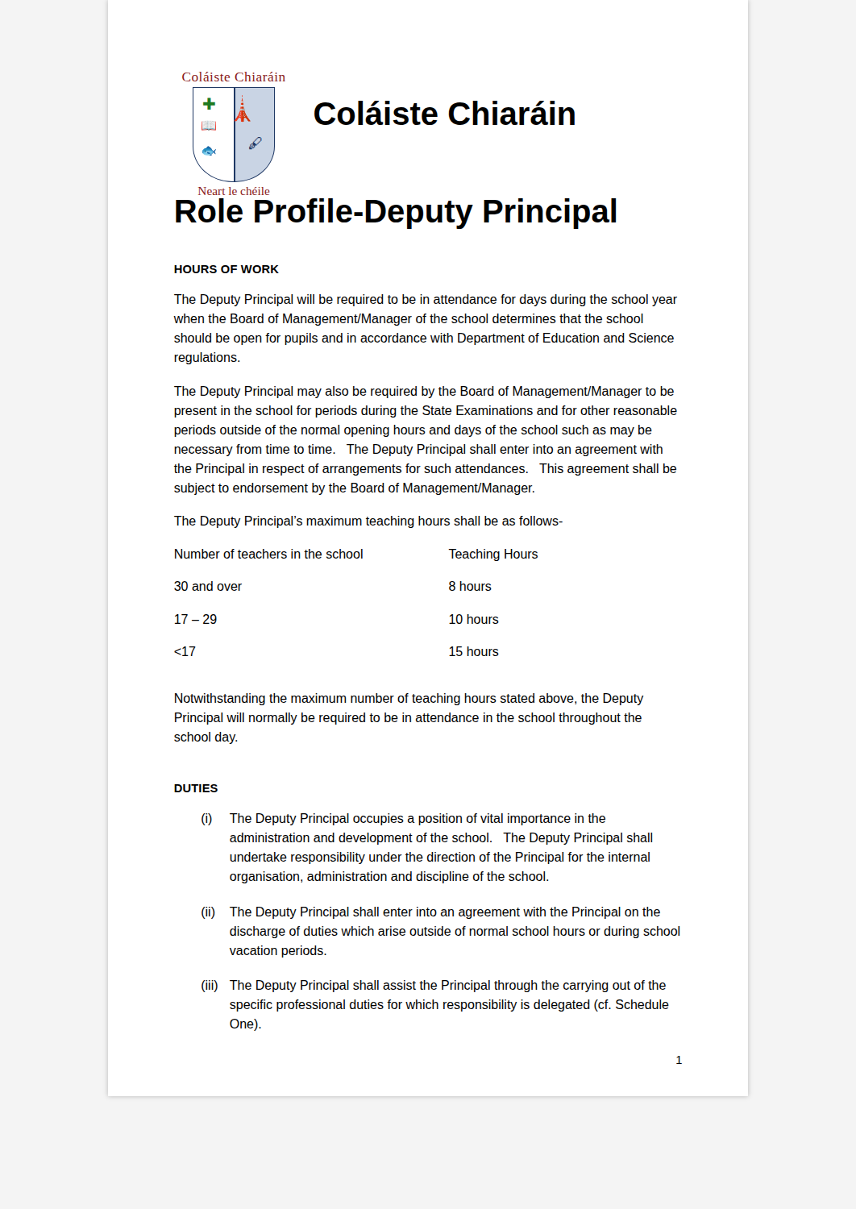Coláiste Chiaráin
✚ 📖 🐟 🗼 🖋
Neart le chéile
Coláiste Chiaráin
Role Profile-Deputy Principal
HOURS OF WORK
The Deputy Principal will be required to be in attendance for days during the school year when the Board of Management/Manager of the school determines that the school should be open for pupils and in accordance with Department of Education and Science regulations.
The Deputy Principal may also be required by the Board of Management/Manager to be present in the school for periods during the State Examinations and for other reasonable periods outside of the normal opening hours and days of the school such as may be necessary from time to time. The Deputy Principal shall enter into an agreement with the Principal in respect of arrangements for such attendances. This agreement shall be subject to endorsement by the Board of Management/Manager.
The Deputy Principal’s maximum teaching hours shall be as follows-
| Number of teachers in the school | Teaching Hours |
| 30 and over | 8 hours |
| 17 – 29 | 10 hours |
| <17 | 15 hours |
Notwithstanding the maximum number of teaching hours stated above, the Deputy Principal will normally be required to be in attendance in the school throughout the school day.
DUTIES
(i) The Deputy Principal occupies a position of vital importance in the administration and development of the school. The Deputy Principal shall undertake responsibility under the direction of the Principal for the internal organisation, administration and discipline of the school.
(ii) The Deputy Principal shall enter into an agreement with the Principal on the discharge of duties which arise outside of normal school hours or during school vacation periods.
(iii) The Deputy Principal shall assist the Principal through the carrying out of the specific professional duties for which responsibility is delegated (cf. Schedule One).
1